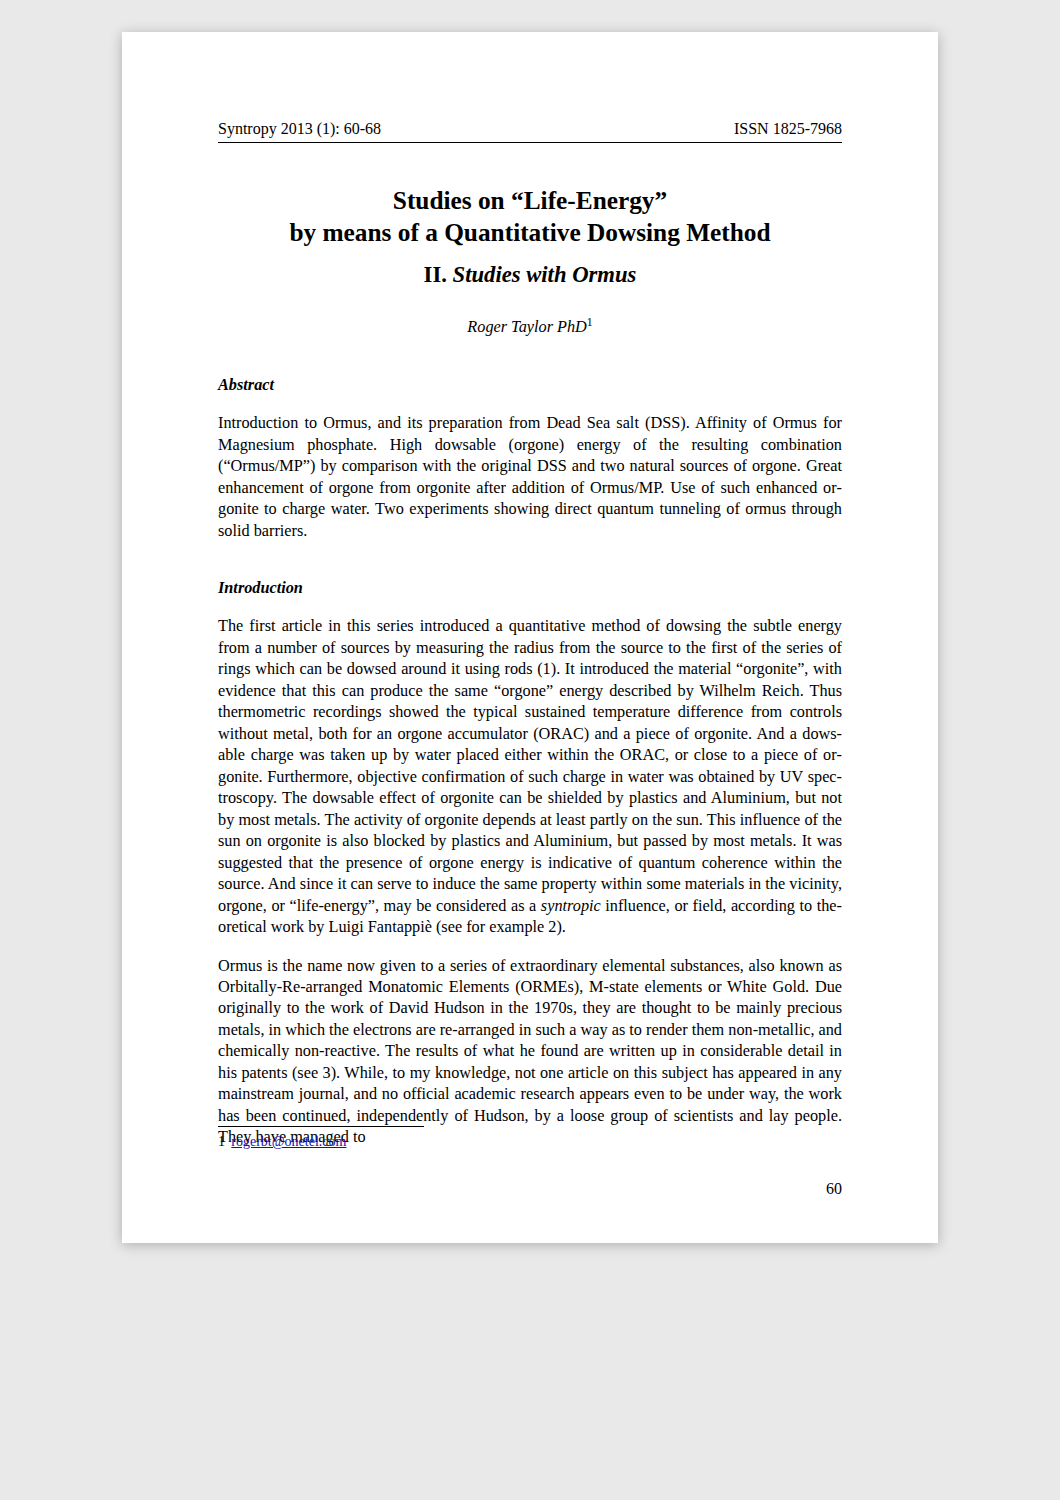Syntropy 2013 (1): 60-68 ISSN 1825-7968
Studies on “Life-Energy”
by means of a Quantitative Dowsing Method
II. Studies with Ormus
Roger Taylor PhD1
Abstract
Introduction to Ormus, and its preparation from Dead Sea salt (DSS). Affinity of Ormus for Magnesium phosphate. High dowsable (orgone) energy of the resulting combination (“Ormus/MP”) by comparison with the original DSS and two natural sources of orgone. Great enhancement of orgone from orgonite after addition of Ormus/MP. Use of such enhanced orgonite to charge water. Two experiments showing direct quantum tunneling of ormus through solid barriers.
Introduction
The first article in this series introduced a quantitative method of dowsing the subtle energy from a number of sources by measuring the radius from the source to the first of the series of rings which can be dowsed around it using rods (1). It introduced the material “orgonite”, with evidence that this can produce the same “orgone” energy described by Wilhelm Reich. Thus thermometric recordings showed the typical sustained temperature difference from controls without metal, both for an orgone accumulator (ORAC) and a piece of orgonite. And a dowsable charge was taken up by water placed either within the ORAC, or close to a piece of orgonite. Furthermore, objective confirmation of such charge in water was obtained by UV spectroscopy. The dowsable effect of orgonite can be shielded by plastics and Aluminium, but not by most metals. The activity of orgonite depends at least partly on the sun. This influence of the sun on orgonite is also blocked by plastics and Aluminium, but passed by most metals. It was suggested that the presence of orgone energy is indicative of quantum coherence within the source. And since it can serve to induce the same property within some materials in the vicinity, orgone, or “life-energy”, may be considered as a syntropic influence, or field, according to theoretical work by Luigi Fantappiè (see for example 2).
Ormus is the name now given to a series of extraordinary elemental substances, also known as Orbitally-Re-arranged Monatomic Elements (ORMEs), M-state elements or White Gold. Due originally to the work of David Hudson in the 1970s, they are thought to be mainly precious metals, in which the electrons are re-arranged in such a way as to render them non-metallic, and chemically non-reactive. The results of what he found are written up in considerable detail in his patents (see 3). While, to my knowledge, not one article on this subject has appeared in any mainstream journal, and no official academic research appears even to be under way, the work has been continued, independently of Hudson, by a loose group of scientists and lay people. They have managed to
1 rogerbt@onetel.com
60